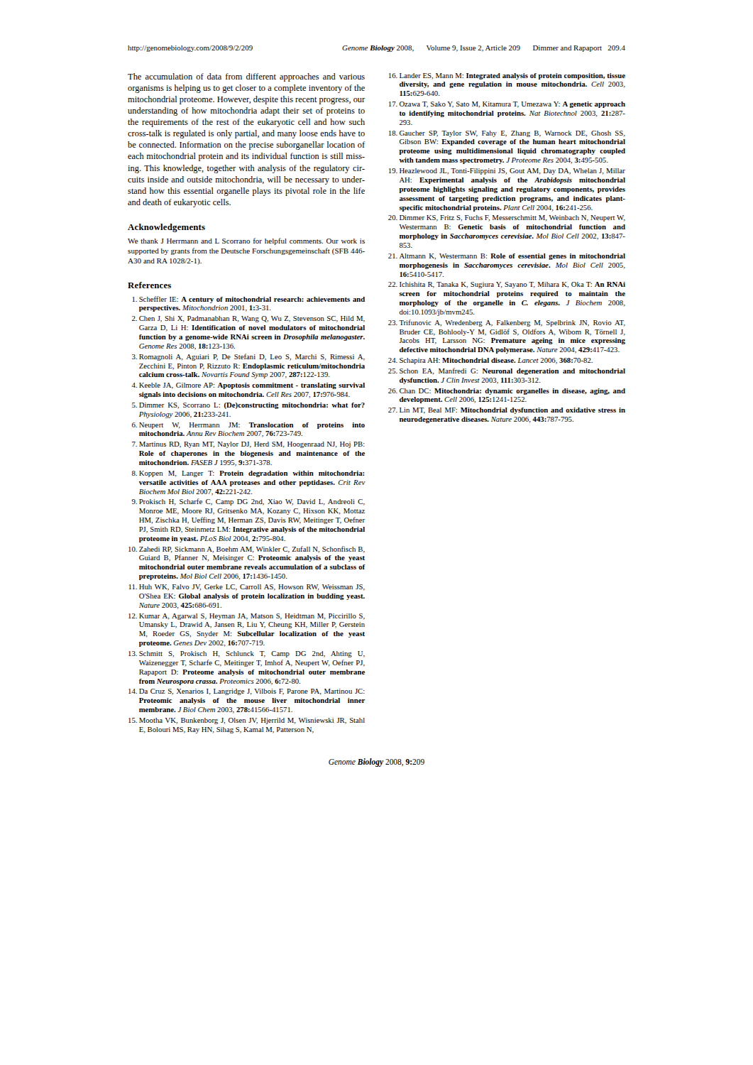http://genomebiology.com/2008/9/2/209
Genome Biology 2008, Volume 9, Issue 2, Article 209 Dimmer and Rapaport 209.4
The accumulation of data from different approaches and various organisms is helping us to get closer to a complete inventory of the mitochondrial proteome. However, despite this recent progress, our understanding of how mitochondria adapt their set of proteins to the requirements of the rest of the eukaryotic cell and how such cross-talk is regulated is only partial, and many loose ends have to be connected. Information on the precise suborganellar location of each mitochondrial protein and its individual function is still missing. This knowledge, together with analysis of the regulatory circuits inside and outside mitochondria, will be necessary to understand how this essential organelle plays its pivotal role in the life and death of eukaryotic cells.
Acknowledgements
We thank J Herrmann and L Scorrano for helpful comments. Our work is supported by grants from the Deutsche Forschungsgemeinschaft (SFB 446-A30 and RA 1028/2-1).
References
Scheffler IE: A century of mitochondrial research: achievements and perspectives. Mitochondrion 2001, 1: 3-31.
Chen J, Shi X, Padmanabhan R, Wang Q, Wu Z, Stevenson SC, Hild M, Garza D, Li H: Identification of novel modulators of mitochondrial function by a genome-wide RNAi screen in Drosophila melanogaster. Genome Res 2008, 18: 123-136.
Romagnoli A, Aguiari P, De Stefani D, Leo S, Marchi S, Rimessi A, Zecchini E, Pinton P, Rizzuto R: Endoplasmic reticulum/mitochondria calcium cross-talk. Novartis Found Symp 2007, 287: 122-139.
Keeble JA, Gilmore AP: Apoptosis commitment - translating survival signals into decisions on mitochondria. Cell Res 2007, 17: 976-984.
Dimmer KS, Scorrano L: (De)constructing mitochondria: what for? Physiology 2006, 21: 233-241.
Neupert W, Herrmann JM: Translocation of proteins into mitochondria. Annu Rev Biochem 2007, 76: 723-749.
Martinus RD, Ryan MT, Naylor DJ, Herd SM, Hoogenraad NJ, Hoj PB: Role of chaperones in the biogenesis and maintenance of the mitochondrion. FASEB J 1995, 9: 371-378.
Koppen M, Langer T: Protein degradation within mitochondria: versatile activities of AAA proteases and other peptidases. Crit Rev Biochem Mol Biol 2007, 42: 221-242.
Prokisch H, Scharfe C, Camp DG 2nd, Xiao W, David L, Andreoli C, Monroe ME, Moore RJ, Gritsenko MA, Kozany C, Hixson KK, Mottaz HM, Zischka H, Ueffing M, Herman ZS, Davis RW, Meitinger T, Oefner PJ, Smith RD, Steinmetz LM: Integrative analysis of the mitochondrial proteome in yeast. PLoS Biol 2004, 2: 795-804.
Zahedi RP, Sickmann A, Boehm AM, Winkler C, Zufall N, Schonfisch B, Guiard B, Pfanner N, Meisinger C: Proteomic analysis of the yeast mitochondrial outer membrane reveals accumulation of a subclass of preproteins. Mol Biol Cell 2006, 17: 1436-1450.
Huh WK, Falvo JV, Gerke LC, Carroll AS, Howson RW, Weissman JS, O'Shea EK: Global analysis of protein localization in budding yeast. Nature 2003, 425: 686-691.
Kumar A, Agarwal S, Heyman JA, Matson S, Heidtman M, Piccirillo S, Umansky L, Drawid A, Jansen R, Liu Y, Cheung KH, Miller P, Gerstein M, Roeder GS, Snyder M: Subcellular localization of the yeast proteome. Genes Dev 2002, 16: 707-719.
Schmitt S, Prokisch H, Schlunck T, Camp DG 2nd, Ahting U, Waizenegger T, Scharfe C, Meitinger T, Imhof A, Neupert W, Oefner PJ, Rapaport D: Proteome analysis of mitochondrial outer membrane from Neurospora crassa. Proteomics 2006, 6: 72-80.
Da Cruz S, Xenarios I, Langridge J, Vilbois F, Parone PA, Martinou JC: Proteomic analysis of the mouse liver mitochondrial inner membrane. J Biol Chem 2003, 278: 41566-41571.
Mootha VK, Bunkenborg J, Olsen JV, Hjerrild M, Wisniewski JR, Stahl E, Bolouri MS, Ray HN, Sihag S, Kamal M, Patterson N,
Lander ES, Mann M: Integrated analysis of protein composition, tissue diversity, and gene regulation in mouse mitochondria. Cell 2003, 115: 629-640.
Ozawa T, Sako Y, Sato M, Kitamura T, Umezawa Y: A genetic approach to identifying mitochondrial proteins. Nat Biotechnol 2003, 21: 287-293.
Gaucher SP, Taylor SW, Fahy E, Zhang B, Warnock DE, Ghosh SS, Gibson BW: Expanded coverage of the human heart mitochondrial proteome using multidimensional liquid chromatography coupled with tandem mass spectrometry. J Proteome Res 2004, 3: 495-505.
Heazlewood JL, Tonti-Filippini JS, Gout AM, Day DA, Whelan J, Millar AH: Experimental analysis of the Arabidopsis mitochondrial proteome highlights signaling and regulatory components, provides assessment of targeting prediction programs, and indicates plant-specific mitochondrial proteins. Plant Cell 2004, 16: 241-256.
Dimmer KS, Fritz S, Fuchs F, Messerschmitt M, Weinbach N, Neupert W, Westermann B: Genetic basis of mitochondrial function and morphology in Saccharomyces cerevisiae. Mol Biol Cell 2002, 13: 847-853.
Altmann K, Westermann B: Role of essential genes in mitochondrial morphogenesis in Saccharomyces cerevisiae. Mol Biol Cell 2005, 16: 5410-5417.
Ichishita R, Tanaka K, Sugiura Y, Sayano T, Mihara K, Oka T: An RNAi screen for mitochondrial proteins required to maintain the morphology of the organelle in C. elegans. J Biochem 2008, doi:10.1093/jb/mvm245.
Trifunovic A, Wredenberg A, Falkenberg M, Spelbrink JN, Rovio AT, Bruder CE, Bohlooly-Y M, Gidlöf S, Oldfors A, Wibom R, Törnell J, Jacobs HT, Larsson NG: Premature ageing in mice expressing defective mitochondrial DNA polymerase. Nature 2004, 429: 417-423.
Schapira AH: Mitochondrial disease. Lancet 2006, 368: 70-82.
Schon EA, Manfredi G: Neuronal degeneration and mitochondrial dysfunction. J Clin Invest 2003, 111: 303-312.
Chan DC: Mitochondria: dynamic organelles in disease, aging, and development. Cell 2006, 125: 1241-1252.
Lin MT, Beal MF: Mitochondrial dysfunction and oxidative stress in neurodegenerative diseases. Nature 2006, 443: 787-795.
Genome Biology 2008, 9: 209